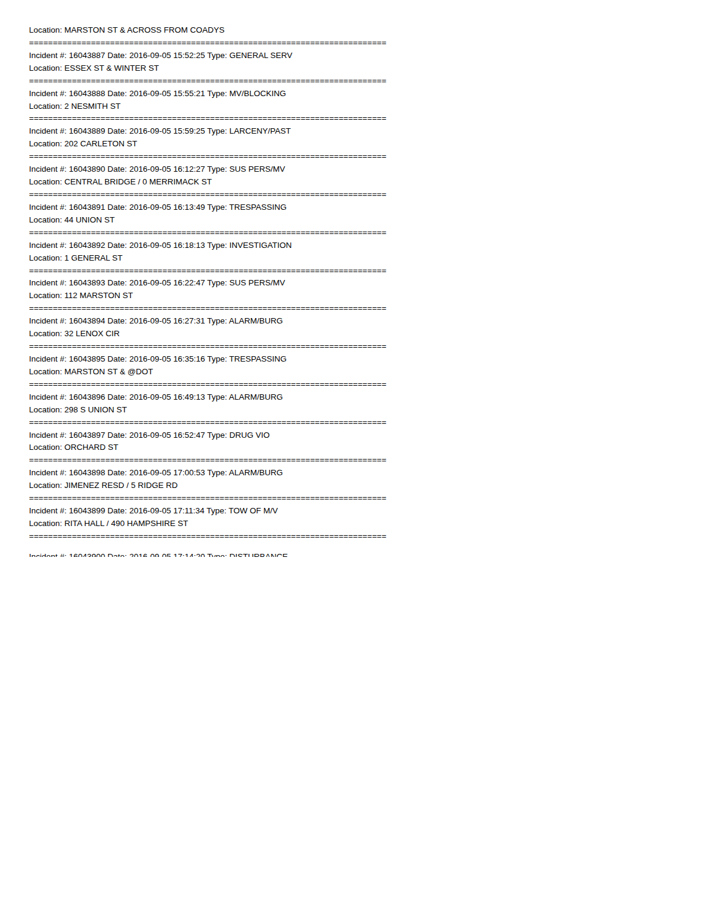Location: MARSTON ST & ACROSS FROM COADYS
===========================================================================
Incident #: 16043887 Date: 2016-09-05 15:52:25 Type: GENERAL SERV
Location: ESSEX ST & WINTER ST
===========================================================================
Incident #: 16043888 Date: 2016-09-05 15:55:21 Type: MV/BLOCKING
Location: 2 NESMITH ST
===========================================================================
Incident #: 16043889 Date: 2016-09-05 15:59:25 Type: LARCENY/PAST
Location: 202 CARLETON ST
===========================================================================
Incident #: 16043890 Date: 2016-09-05 16:12:27 Type: SUS PERS/MV
Location: CENTRAL BRIDGE / 0 MERRIMACK ST
===========================================================================
Incident #: 16043891 Date: 2016-09-05 16:13:49 Type: TRESPASSING
Location: 44 UNION ST
===========================================================================
Incident #: 16043892 Date: 2016-09-05 16:18:13 Type: INVESTIGATION
Location: 1 GENERAL ST
===========================================================================
Incident #: 16043893 Date: 2016-09-05 16:22:47 Type: SUS PERS/MV
Location: 112 MARSTON ST
===========================================================================
Incident #: 16043894 Date: 2016-09-05 16:27:31 Type: ALARM/BURG
Location: 32 LENOX CIR
===========================================================================
Incident #: 16043895 Date: 2016-09-05 16:35:16 Type: TRESPASSING
Location: MARSTON ST & @DOT
===========================================================================
Incident #: 16043896 Date: 2016-09-05 16:49:13 Type: ALARM/BURG
Location: 298 S UNION ST
===========================================================================
Incident #: 16043897 Date: 2016-09-05 16:52:47 Type: DRUG VIO
Location: ORCHARD ST
===========================================================================
Incident #: 16043898 Date: 2016-09-05 17:00:53 Type: ALARM/BURG
Location: JIMENEZ RESD / 5 RIDGE RD
===========================================================================
Incident #: 16043899 Date: 2016-09-05 17:11:34 Type: TOW OF M/V
Location: RITA HALL / 490 HAMPSHIRE ST
===========================================================================
Incident #: 16043900 Date: 2016-09-05 17:14:20 Type: DISTURBANCE